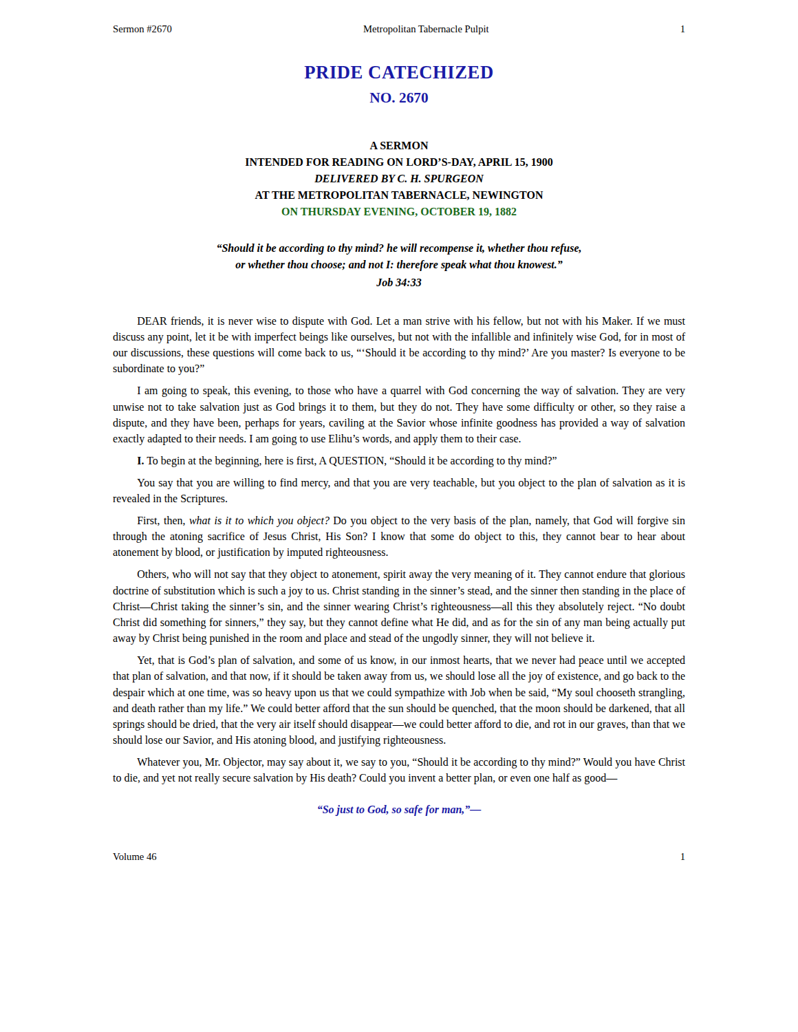Sermon #2670
Metropolitan Tabernacle Pulpit
1
PRIDE CATECHIZED
NO. 2670
A SERMON
INTENDED FOR READING ON LORD’S-DAY, APRIL 15, 1900
DELIVERED BY C. H. SPURGEON
AT THE METROPOLITAN TABERNACLE, NEWINGTON
ON THURSDAY EVENING, OCTOBER 19, 1882
“Should it be according to thy mind? he will recompense it, whether thou refuse,
or whether thou choose; and not I: therefore speak what thou knowest.”
Job 34:33
DEAR friends, it is never wise to dispute with God. Let a man strive with his fellow, but not with his Maker. If we must discuss any point, let it be with imperfect beings like ourselves, but not with the infallible and infinitely wise God, for in most of our discussions, these questions will come back to us, “‘Should it be according to thy mind?’ Are you master? Is everyone to be subordinate to you?”
I am going to speak, this evening, to those who have a quarrel with God concerning the way of salvation. They are very unwise not to take salvation just as God brings it to them, but they do not. They have some difficulty or other, so they raise a dispute, and they have been, perhaps for years, caviling at the Savior whose infinite goodness has provided a way of salvation exactly adapted to their needs. I am going to use Elihu’s words, and apply them to their case.
I. To begin at the beginning, here is first, A QUESTION, “Should it be according to thy mind?”
You say that you are willing to find mercy, and that you are very teachable, but you object to the plan of salvation as it is revealed in the Scriptures.
First, then, what is it to which you object? Do you object to the very basis of the plan, namely, that God will forgive sin through the atoning sacrifice of Jesus Christ, His Son? I know that some do object to this, they cannot bear to hear about atonement by blood, or justification by imputed righteousness.
Others, who will not say that they object to atonement, spirit away the very meaning of it. They cannot endure that glorious doctrine of substitution which is such a joy to us. Christ standing in the sinner’s stead, and the sinner then standing in the place of Christ—Christ taking the sinner’s sin, and the sinner wearing Christ’s righteousness—all this they absolutely reject. “No doubt Christ did something for sinners,” they say, but they cannot define what He did, and as for the sin of any man being actually put away by Christ being punished in the room and place and stead of the ungodly sinner, they will not believe it.
Yet, that is God’s plan of salvation, and some of us know, in our inmost hearts, that we never had peace until we accepted that plan of salvation, and that now, if it should be taken away from us, we should lose all the joy of existence, and go back to the despair which at one time, was so heavy upon us that we could sympathize with Job when be said, “My soul chooseth strangling, and death rather than my life.” We could better afford that the sun should be quenched, that the moon should be darkened, that all springs should be dried, that the very air itself should disappear—we could better afford to die, and rot in our graves, than that we should lose our Savior, and His atoning blood, and justifying righteousness.
Whatever you, Mr. Objector, may say about it, we say to you, “Should it be according to thy mind?” Would you have Christ to die, and yet not really secure salvation by His death? Could you invent a better plan, or even one half as good—
“So just to God, so safe for man,”—
Volume 46
1